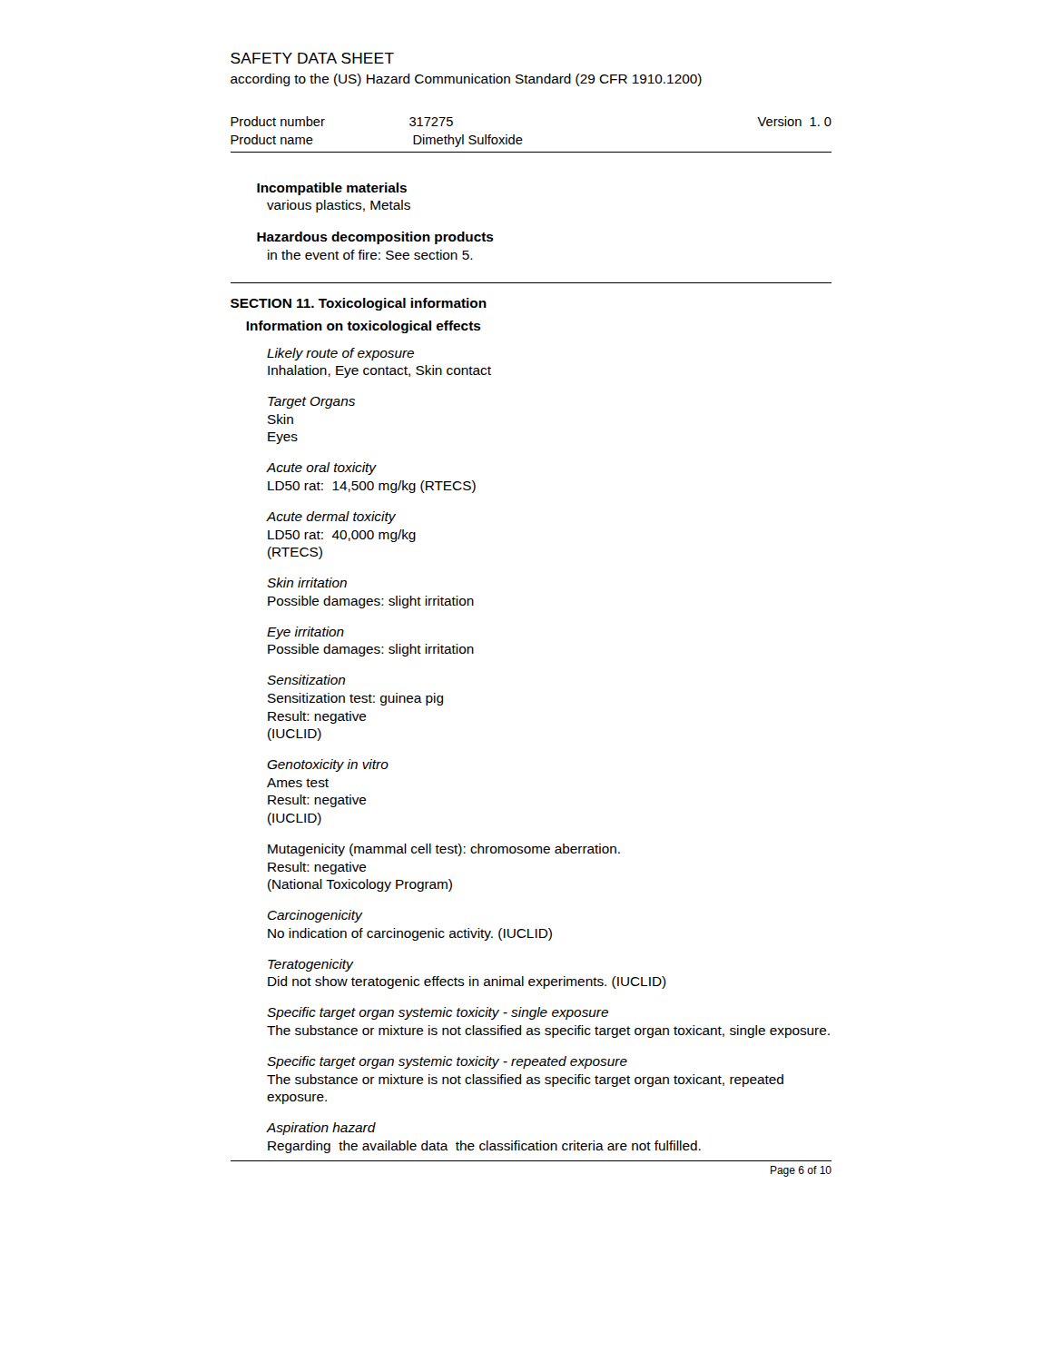SAFETY DATA SHEET
according to the (US) Hazard Communication Standard (29 CFR 1910.1200)
| Product number | 317275 | Version 1. 0 |
| Product name | Dimethyl Sulfoxide | |
Incompatible materials
various plastics, Metals
Hazardous decomposition products
in the event of fire: See section 5.
SECTION 11. Toxicological information
Information on toxicological effects
Likely route of exposure Inhalation, Eye contact, Skin contact
Target Organs Skin Eyes
Acute oral toxicity LD50 rat: 14,500 mg/kg (RTECS)
Acute dermal toxicity LD50 rat: 40,000 mg/kg (RTECS)
Skin irritation Possible damages: slight irritation
Eye irritation Possible damages: slight irritation
Sensitization Sensitization test: guinea pig Result: negative (IUCLID)
Genotoxicity in vitro Ames test Result: negative (IUCLID)
Mutagenicity (mammal cell test): chromosome aberration. Result: negative (National Toxicology Program)
Carcinogenicity No indication of carcinogenic activity. (IUCLID)
Teratogenicity Did not show teratogenic effects in animal experiments. (IUCLID)
Specific target organ systemic toxicity - single exposure The substance or mixture is not classified as specific target organ toxicant, single exposure.
Specific target organ systemic toxicity - repeated exposure The substance or mixture is not classified as specific target organ toxicant, repeated exposure.
Aspiration hazard Regarding the available data the classification criteria are not fulfilled.
Page 6 of 10